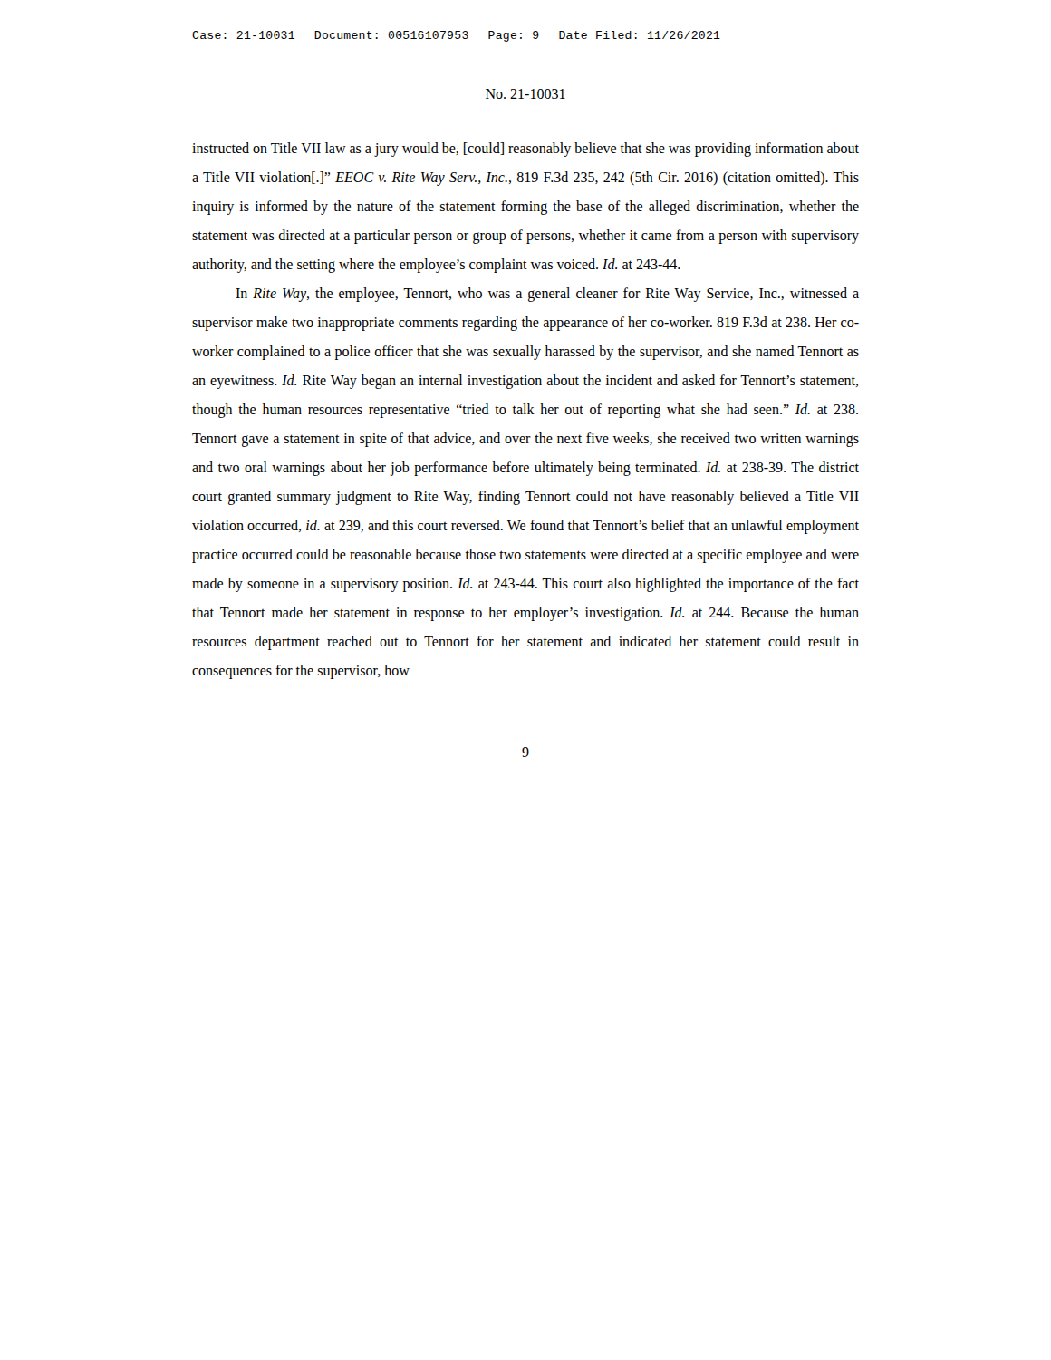Case: 21-10031 Document: 00516107953 Page: 9 Date Filed: 11/26/2021
No. 21-10031
instructed on Title VII law as a jury would be, [could] reasonably believe that she was providing information about a Title VII violation[.]” EEOC v. Rite Way Serv., Inc., 819 F.3d 235, 242 (5th Cir. 2016) (citation omitted). This inquiry is informed by the nature of the statement forming the base of the alleged discrimination, whether the statement was directed at a particular person or group of persons, whether it came from a person with supervisory authority, and the setting where the employee’s complaint was voiced. Id. at 243-44.
In Rite Way, the employee, Tennort, who was a general cleaner for Rite Way Service, Inc., witnessed a supervisor make two inappropriate comments regarding the appearance of her co-worker. 819 F.3d at 238. Her co-worker complained to a police officer that she was sexually harassed by the supervisor, and she named Tennort as an eyewitness. Id. Rite Way began an internal investigation about the incident and asked for Tennort’s statement, though the human resources representative “tried to talk her out of reporting what she had seen.” Id. at 238. Tennort gave a statement in spite of that advice, and over the next five weeks, she received two written warnings and two oral warnings about her job performance before ultimately being terminated. Id. at 238-39. The district court granted summary judgment to Rite Way, finding Tennort could not have reasonably believed a Title VII violation occurred, id. at 239, and this court reversed. We found that Tennort’s belief that an unlawful employment practice occurred could be reasonable because those two statements were directed at a specific employee and were made by someone in a supervisory position. Id. at 243-44. This court also highlighted the importance of the fact that Tennort made her statement in response to her employer’s investigation. Id. at 244. Because the human resources department reached out to Tennort for her statement and indicated her statement could result in consequences for the supervisor, how
9